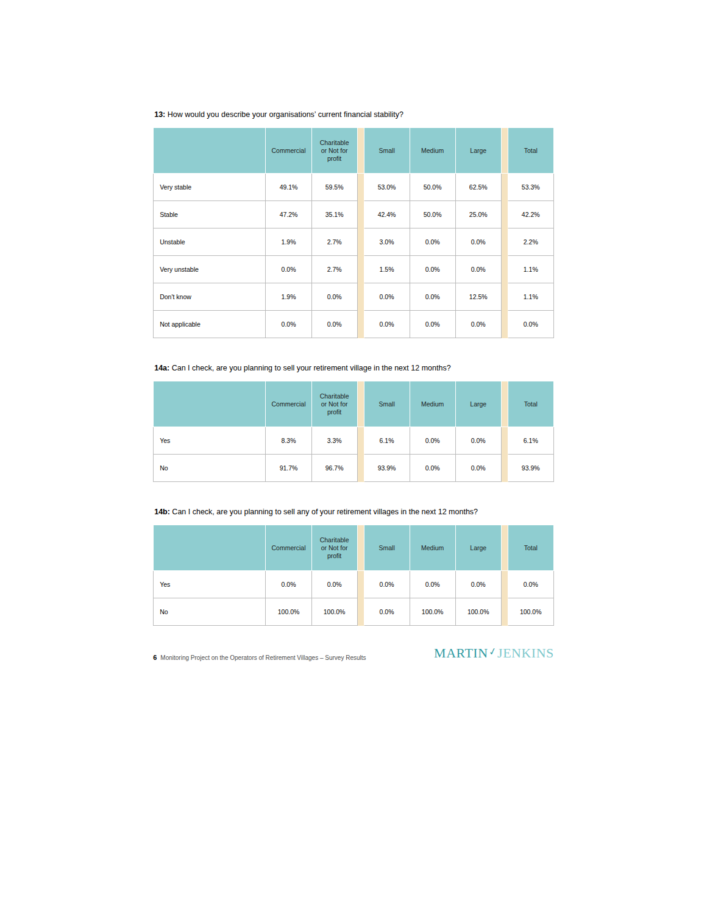13: How would you describe your organisations’ current financial stability?
| | Commercial | Charitable or Not for profit | | Small | Medium | Large | | Total |
| --- | --- | --- | --- | --- | --- | --- | --- | --- |
| Very stable | 49.1% | 59.5% | | 53.0% | 50.0% | 62.5% | | 53.3% |
| Stable | 47.2% | 35.1% | | 42.4% | 50.0% | 25.0% | | 42.2% |
| Unstable | 1.9% | 2.7% | | 3.0% | 0.0% | 0.0% | | 2.2% |
| Very unstable | 0.0% | 2.7% | | 1.5% | 0.0% | 0.0% | | 1.1% |
| Don't know | 1.9% | 0.0% | | 0.0% | 0.0% | 12.5% | | 1.1% |
| Not applicable | 0.0% | 0.0% | | 0.0% | 0.0% | 0.0% | | 0.0% |
14a: Can I check, are you planning to sell your retirement village in the next 12 months?
| | Commercial | Charitable or Not for profit | | Small | Medium | Large | | Total |
| --- | --- | --- | --- | --- | --- | --- | --- | --- |
| Yes | 8.3% | 3.3% | | 6.1% | 0.0% | 0.0% | | 6.1% |
| No | 91.7% | 96.7% | | 93.9% | 0.0% | 0.0% | | 93.9% |
14b: Can I check, are you planning to sell any of your retirement villages in the next 12 months?
| | Commercial | Charitable or Not for profit | | Small | Medium | Large | | Total |
| --- | --- | --- | --- | --- | --- | --- | --- | --- |
| Yes | 0.0% | 0.0% | | 0.0% | 0.0% | 0.0% | | 0.0% |
| No | 100.0% | 100.0% | | 0.0% | 100.0% | 100.0% | | 100.0% |
6 Monitoring Project on the Operators of Retirement Villages – Survey Results
MARTIN✓JENKINS